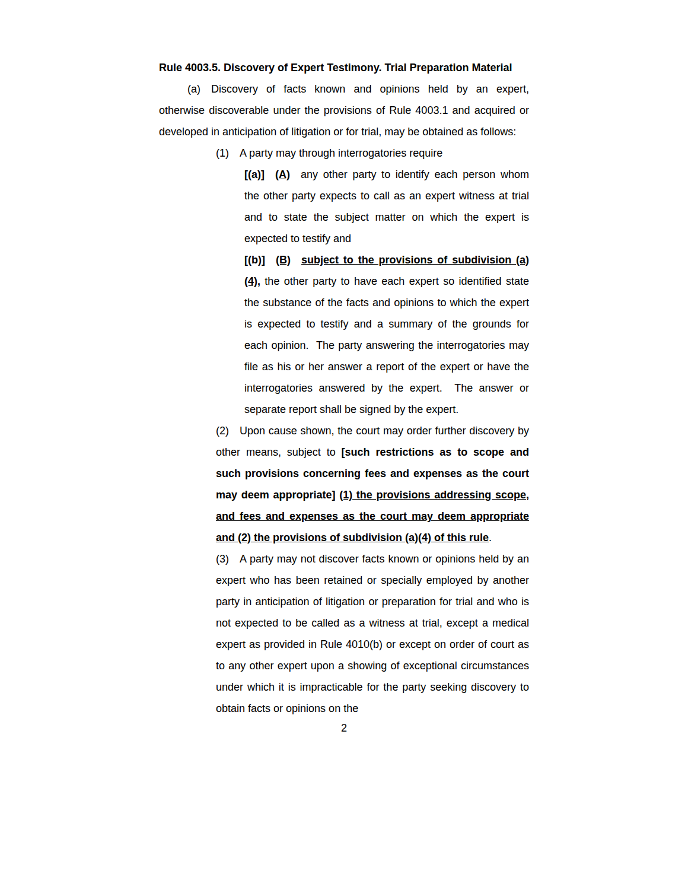Rule 4003.5. Discovery of Expert Testimony. Trial Preparation Material
(a) Discovery of facts known and opinions held by an expert, otherwise discoverable under the provisions of Rule 4003.1 and acquired or developed in anticipation of litigation or for trial, may be obtained as follows:
(1) A party may through interrogatories require
[(a)] (A) any other party to identify each person whom the other party expects to call as an expert witness at trial and to state the subject matter on which the expert is expected to testify and
[(b)] (B) subject to the provisions of subdivision (a)(4), the other party to have each expert so identified state the substance of the facts and opinions to which the expert is expected to testify and a summary of the grounds for each opinion. The party answering the interrogatories may file as his or her answer a report of the expert or have the interrogatories answered by the expert. The answer or separate report shall be signed by the expert.
(2) Upon cause shown, the court may order further discovery by other means, subject to [such restrictions as to scope and such provisions concerning fees and expenses as the court may deem appropriate] (1) the provisions addressing scope, and fees and expenses as the court may deem appropriate and (2) the provisions of subdivision (a)(4) of this rule.
(3) A party may not discover facts known or opinions held by an expert who has been retained or specially employed by another party in anticipation of litigation or preparation for trial and who is not expected to be called as a witness at trial, except a medical expert as provided in Rule 4010(b) or except on order of court as to any other expert upon a showing of exceptional circumstances under which it is impracticable for the party seeking discovery to obtain facts or opinions on the
2